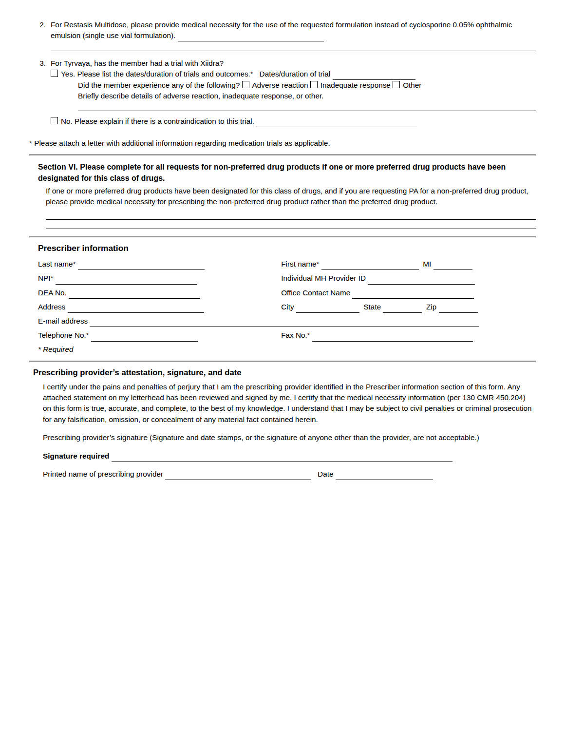2.
For Restasis Multidose, please provide medical necessity for the use of the requested formulation instead of cyclosporine 0.05% ophthalmic emulsion (single use vial formulation).
3.
For Tyrvaya, has the member had a trial with Xiidra?
Yes. Please list the dates/duration of trials and outcomes.* Dates/duration of trial
Did the member experience any of the following? Adverse reaction Inadequate response Other
Briefly describe details of adverse reaction, inadequate response, or other.
No. Please explain if there is a contraindication to this trial.
* Please attach a letter with additional information regarding medication trials as applicable.
Section VI. Please complete for all requests for non-preferred drug products if one or more preferred drug products have been designated for this class of drugs.
If one or more preferred drug products have been designated for this class of drugs, and if you are requesting PA for a non-preferred drug product, please provide medical necessity for prescribing the non-preferred drug product rather than the preferred drug product.
Prescriber information
| Last name* | First name* MI |
| NPI* | Individual MH Provider ID |
| DEA No. | Office Contact Name |
| Address | City State Zip |
| E-mail address |
| Telephone No.* | Fax No.* |
* Required
Prescribing provider’s attestation, signature, and date
I certify under the pains and penalties of perjury that I am the prescribing provider identified in the Prescriber information section of this form. Any attached statement on my letterhead has been reviewed and signed by me. I certify that the medical necessity information (per 130 CMR 450.204) on this form is true, accurate, and complete, to the best of my knowledge. I understand that I may be subject to civil penalties or criminal prosecution for any falsification, omission, or concealment of any material fact contained herein.
Prescribing provider’s signature (Signature and date stamps, or the signature of anyone other than the provider, are not acceptable.)
Signature required
Printed name of prescribing provider Date